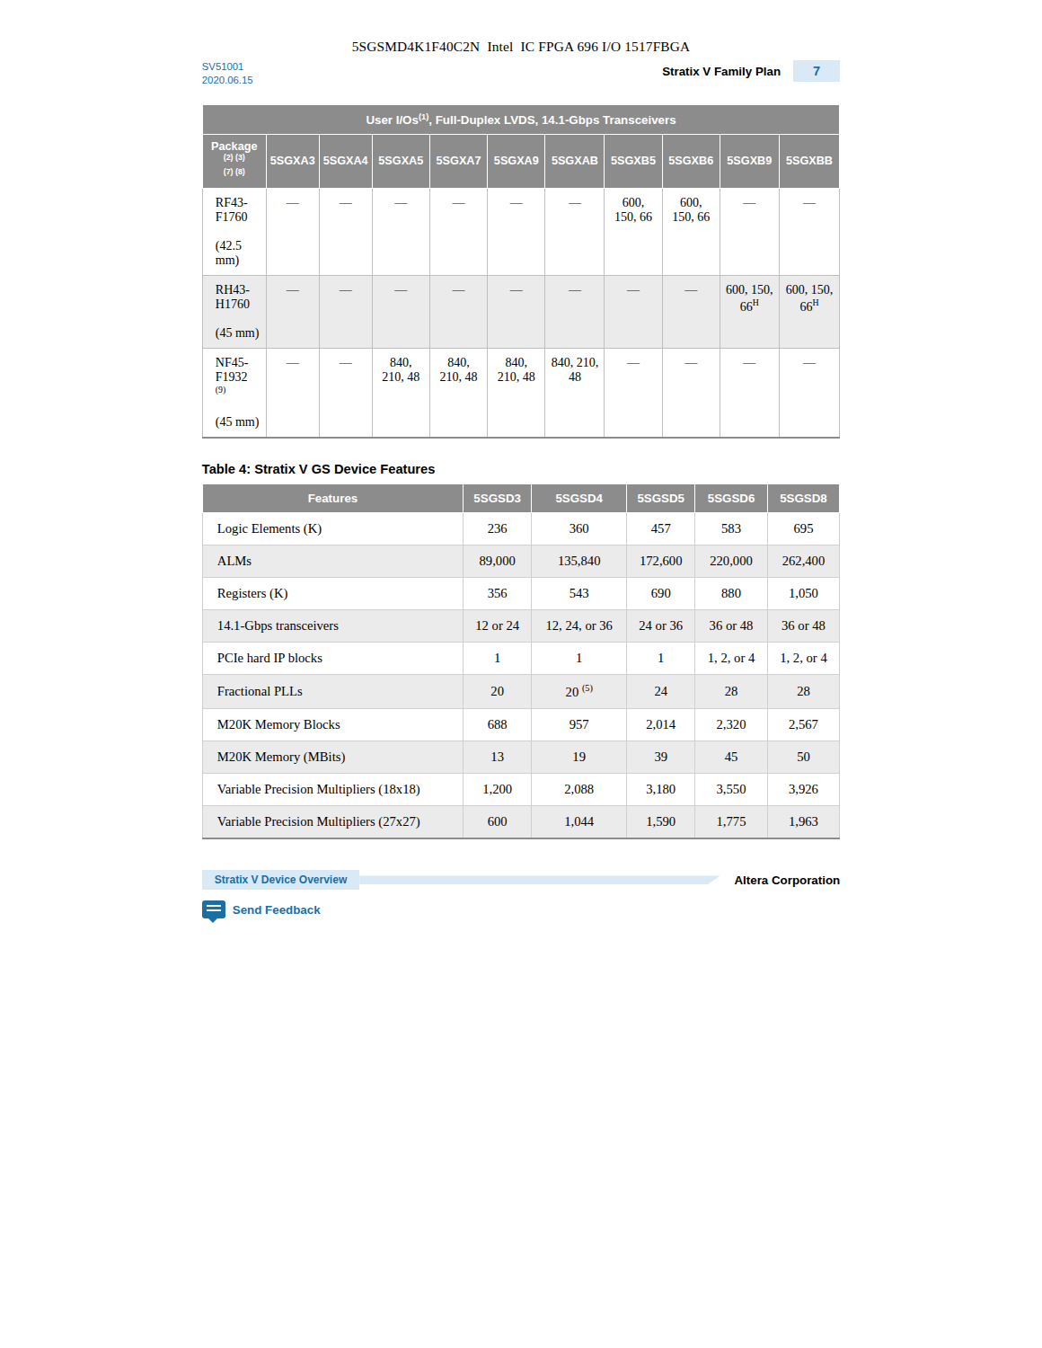5SGSMD4K1F40C2N Intel IC FPGA 696 I/O 1517FBGA
SV51001
2020.06.15
Stratix V Family Plan 7
| User I/Os (1) , Full-Duplex LVDS, 14.1-Gbps Transceivers |
| --- |
| Package (2) (3) (7) (8) | 5SGXA3 | 5SGXA4 | 5SGXA5 | 5SGXA7 | 5SGXA9 | 5SGXAB | 5SGXB5 | 5SGXB6 | 5SGXB9 | 5SGXBB |
| RF43-F1760 (42.5 mm) | — | — | — | — | — | — | 600, 150, 66 | 600, 150, 66 | — | — |
| RH43-H1760 (45 mm) | — | — | — | — | — | — | — | — | 600, 150, 66 H | 600, 150, 66 H |
| NF45-F1932 (9) (45 mm) | — | — | 840, 210, 48 | 840, 210, 48 | 840, 210, 48 | 840, 210, 48 | — | — | — | — |
Table 4: Stratix V GS Device Features
| Features | 5SGSD3 | 5SGSD4 | 5SGSD5 | 5SGSD6 | 5SGSD8 |
| --- | --- | --- | --- | --- | --- |
| Logic Elements (K) | 236 | 360 | 457 | 583 | 695 |
| ALMs | 89,000 | 135,840 | 172,600 | 220,000 | 262,400 |
| Registers (K) | 356 | 543 | 690 | 880 | 1,050 |
| 14.1-Gbps transceivers | 12 or 24 | 12, 24, or 36 | 24 or 36 | 36 or 48 | 36 or 48 |
| PCIe hard IP blocks | 1 | 1 | 1 | 1, 2, or 4 | 1, 2, or 4 |
| Fractional PLLs | 20 | 20 (5) | 24 | 28 | 28 |
| M20K Memory Blocks | 688 | 957 | 2,014 | 2,320 | 2,567 |
| M20K Memory (MBits) | 13 | 19 | 39 | 45 | 50 |
| Variable Precision Multipliers (18x18) | 1,200 | 2,088 | 3,180 | 3,550 | 3,926 |
| Variable Precision Multipliers (27x27) | 600 | 1,044 | 1,590 | 1,775 | 1,963 |
Stratix V Device Overview
Altera Corporation
Send Feedback